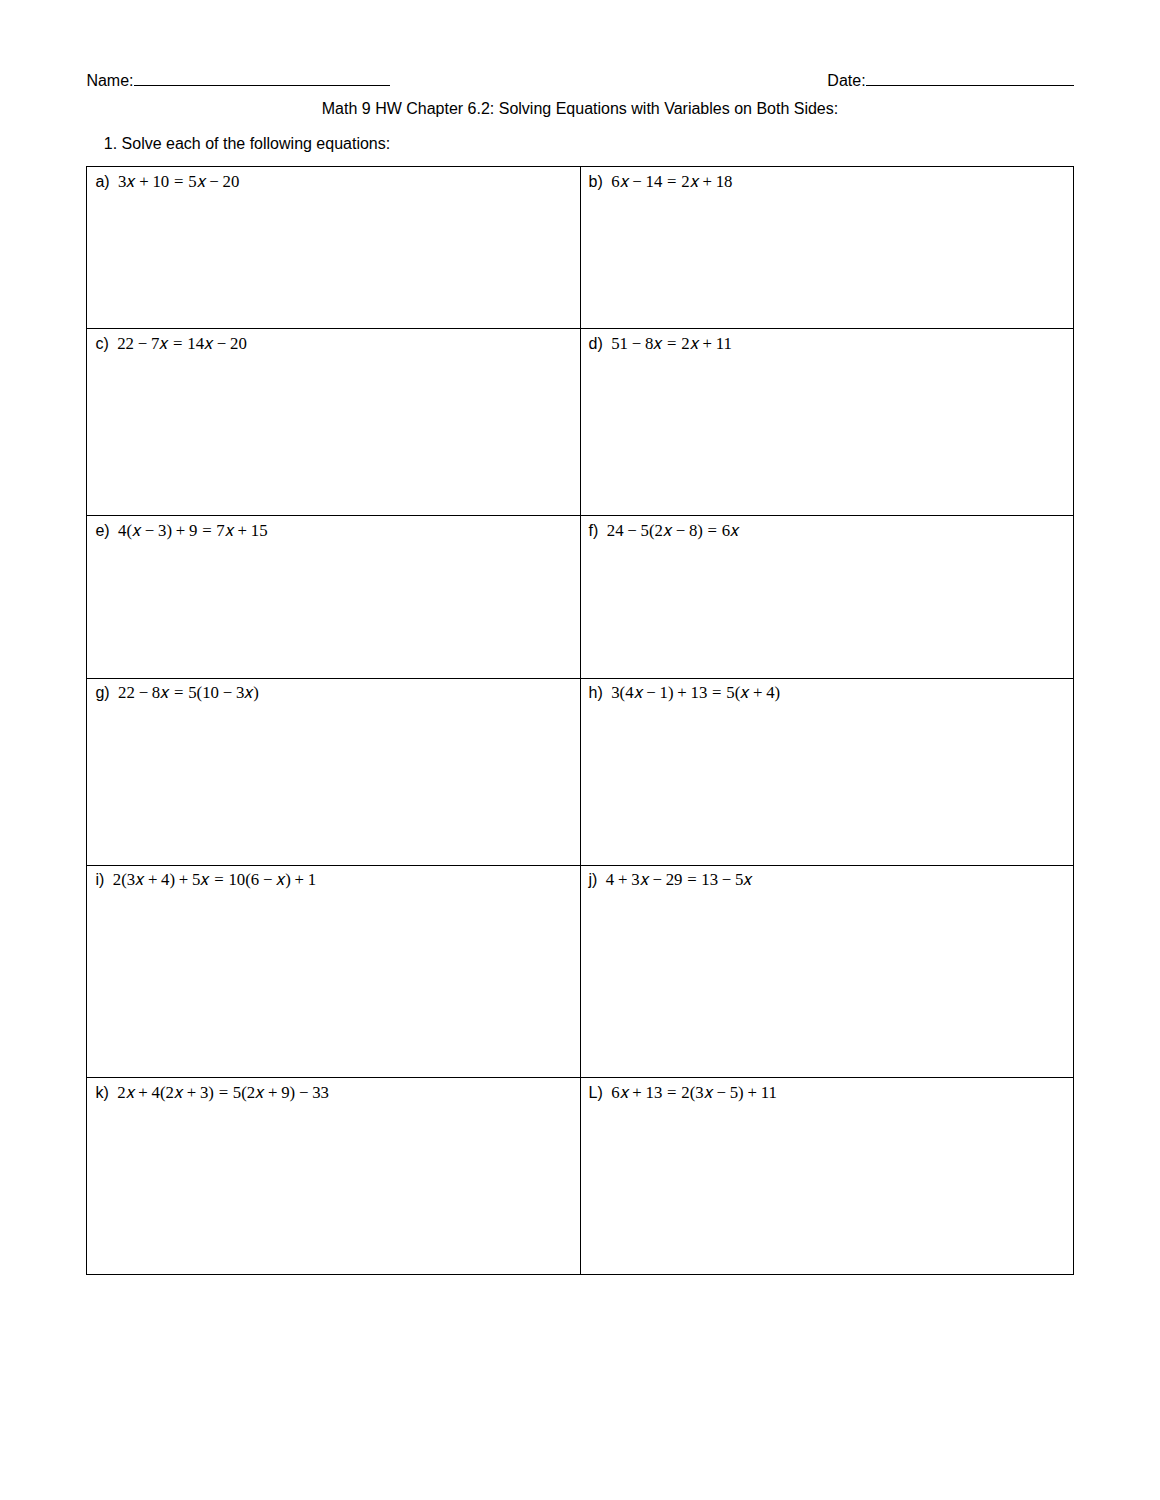Name: Date:
Math 9 HW Chapter 6.2: Solving Equations with Variables on Both Sides:
Solve each of the following equations:
| a) 3 x + 10 = 5 x − 20 | b) 6 x − 14 = 2 x + 18 |
| c) 22 − 7 x = 14 x − 20 | d) 51 − 8 x = 2 x + 11 |
| e) 4 ( x − 3 ) + 9 = 7 x + 15 | f) 24 − 5 ( 2 x − 8 ) = 6 x |
| g) 22 − 8 x = 5 ( 10 − 3 x ) | h) 3 ( 4 x − 1 ) + 13 = 5 ( x + 4 ) |
| i) 2 ( 3 x + 4 ) + 5 x = 10 ( 6 − x ) + 1 | j) 4 + 3 x − 29 = 13 − 5 x |
| k) 2 x + 4 ( 2 x + 3 ) = 5 ( 2 x + 9 ) − 33 | L) 6 x + 13 = 2 ( 3 x − 5 ) + 11 |